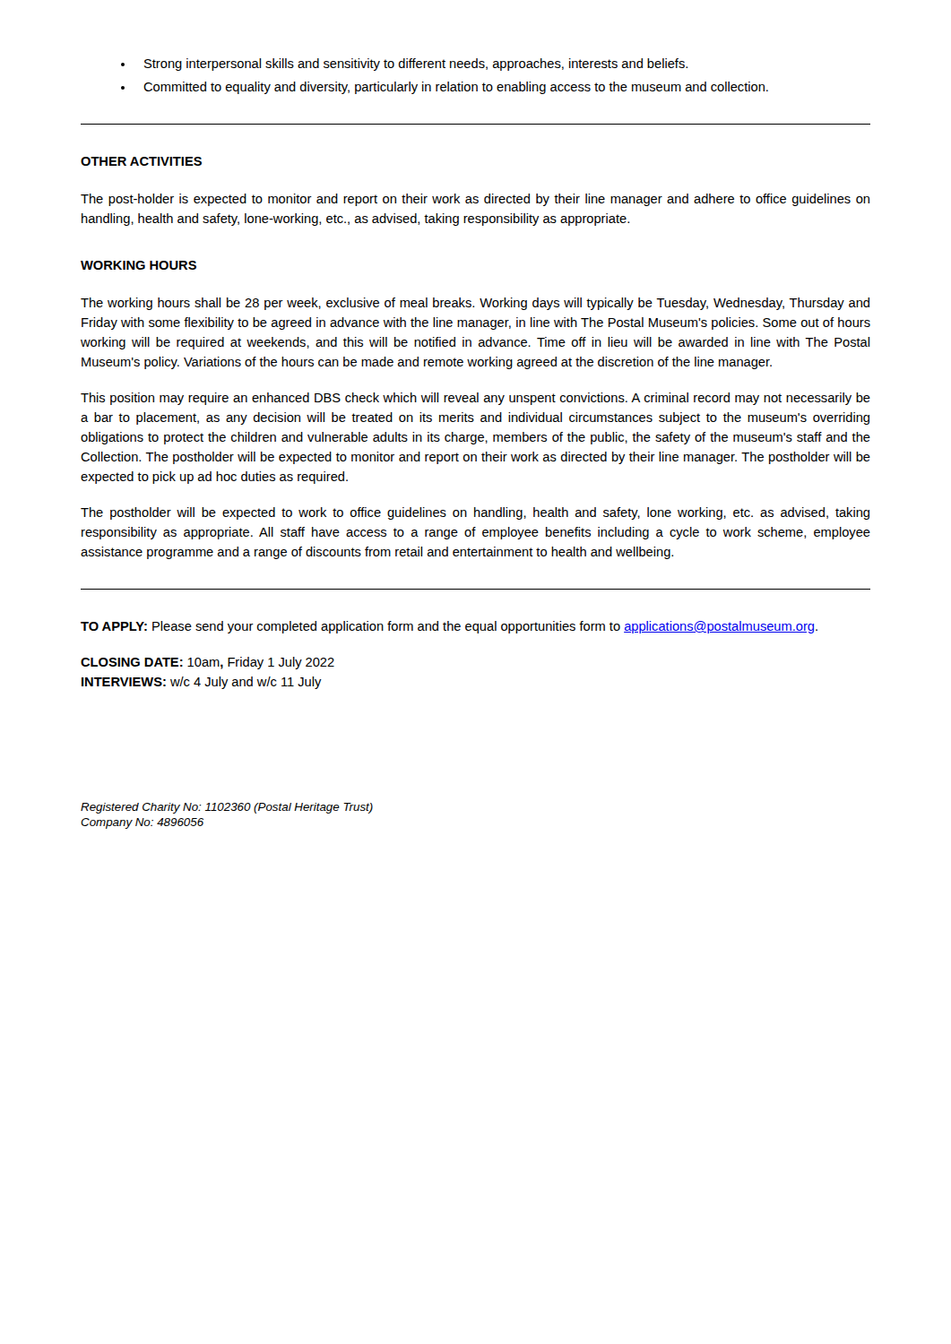Strong interpersonal skills and sensitivity to different needs, approaches, interests and beliefs.
Committed to equality and diversity, particularly in relation to enabling access to the museum and collection.
OTHER ACTIVITIES
The post-holder is expected to monitor and report on their work as directed by their line manager and adhere to office guidelines on handling, health and safety, lone-working, etc., as advised, taking responsibility as appropriate.
WORKING HOURS
The working hours shall be 28 per week, exclusive of meal breaks. Working days will typically be Tuesday, Wednesday, Thursday and Friday with some flexibility to be agreed in advance with the line manager, in line with The Postal Museum's policies. Some out of hours working will be required at weekends, and this will be notified in advance. Time off in lieu will be awarded in line with The Postal Museum's policy. Variations of the hours can be made and remote working agreed at the discretion of the line manager.
This position may require an enhanced DBS check which will reveal any unspent convictions. A criminal record may not necessarily be a bar to placement, as any decision will be treated on its merits and individual circumstances subject to the museum's overriding obligations to protect the children and vulnerable adults in its charge, members of the public, the safety of the museum's staff and the Collection. The postholder will be expected to monitor and report on their work as directed by their line manager. The postholder will be expected to pick up ad hoc duties as required.
The postholder will be expected to work to office guidelines on handling, health and safety, lone working, etc. as advised, taking responsibility as appropriate. All staff have access to a range of employee benefits including a cycle to work scheme, employee assistance programme and a range of discounts from retail and entertainment to health and wellbeing.
TO APPLY: Please send your completed application form and the equal opportunities form to applications@postalmuseum.org.
CLOSING DATE: 10am, Friday 1 July 2022
INTERVIEWS: w/c 4 July and w/c 11 July
Registered Charity No: 1102360 (Postal Heritage Trust)
Company No: 4896056